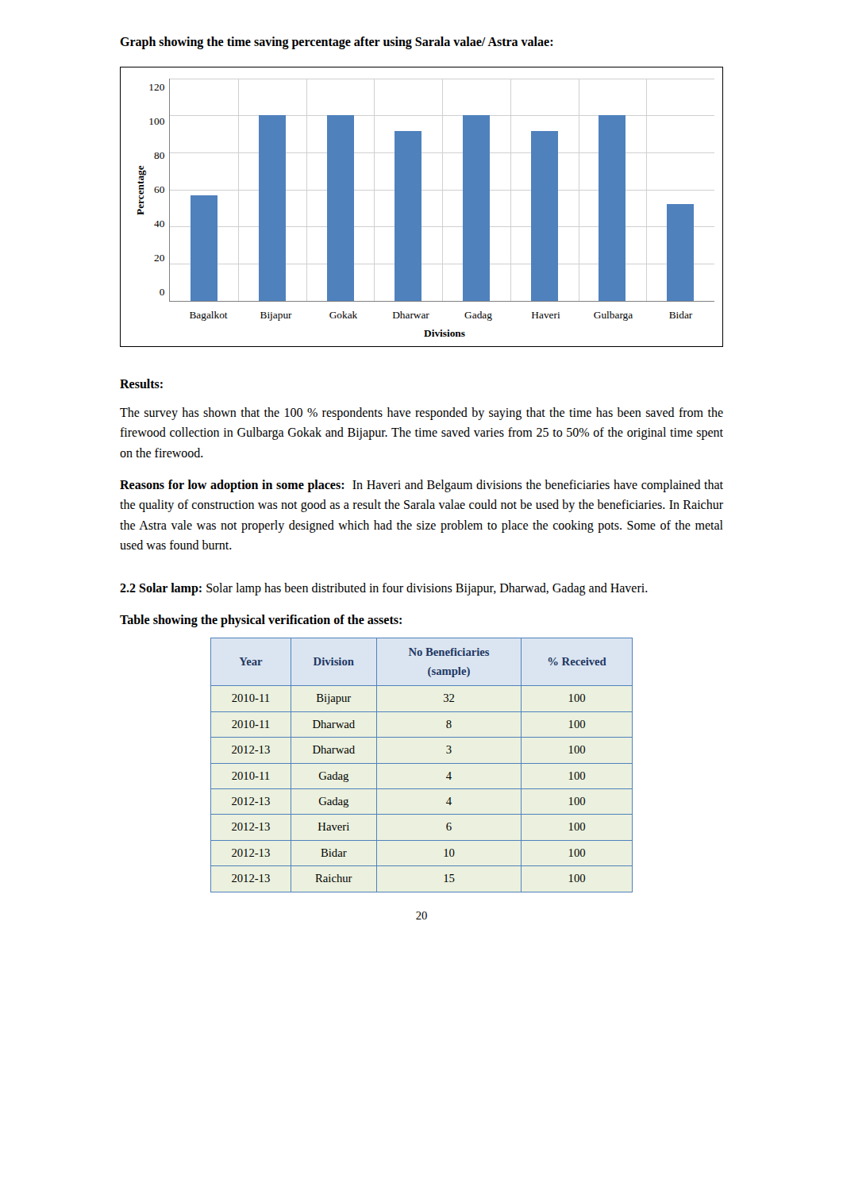Graph showing the time saving percentage after using Sarala valae/ Astra valae:
Percentage
120
100
80
60
40
20
0
Bagalkot Bijapur Gokak Dharwar Gadag Haveri Gulbarga Bidar
Divisions
Results:
The survey has shown that the 100 % respondents have responded by saying that the time has been saved from the firewood collection in Gulbarga Gokak and Bijapur. The time saved varies from 25 to 50% of the original time spent on the firewood.
Reasons for low adoption in some places: In Haveri and Belgaum divisions the beneficiaries have complained that the quality of construction was not good as a result the Sarala valae could not be used by the beneficiaries. In Raichur the Astra vale was not properly designed which had the size problem to place the cooking pots. Some of the metal used was found burnt.
2.2 Solar lamp: Solar lamp has been distributed in four divisions Bijapur, Dharwad, Gadag and Haveri.
Table showing the physical verification of the assets:
| Year | Division | No Beneficiaries (sample) | % Received |
| --- | --- | --- | --- |
| 2010-11 | Bijapur | 32 | 100 |
| 2010-11 | Dharwad | 8 | 100 |
| 2012-13 | Dharwad | 3 | 100 |
| 2010-11 | Gadag | 4 | 100 |
| 2012-13 | Gadag | 4 | 100 |
| 2012-13 | Haveri | 6 | 100 |
| 2012-13 | Bidar | 10 | 100 |
| 2012-13 | Raichur | 15 | 100 |
20